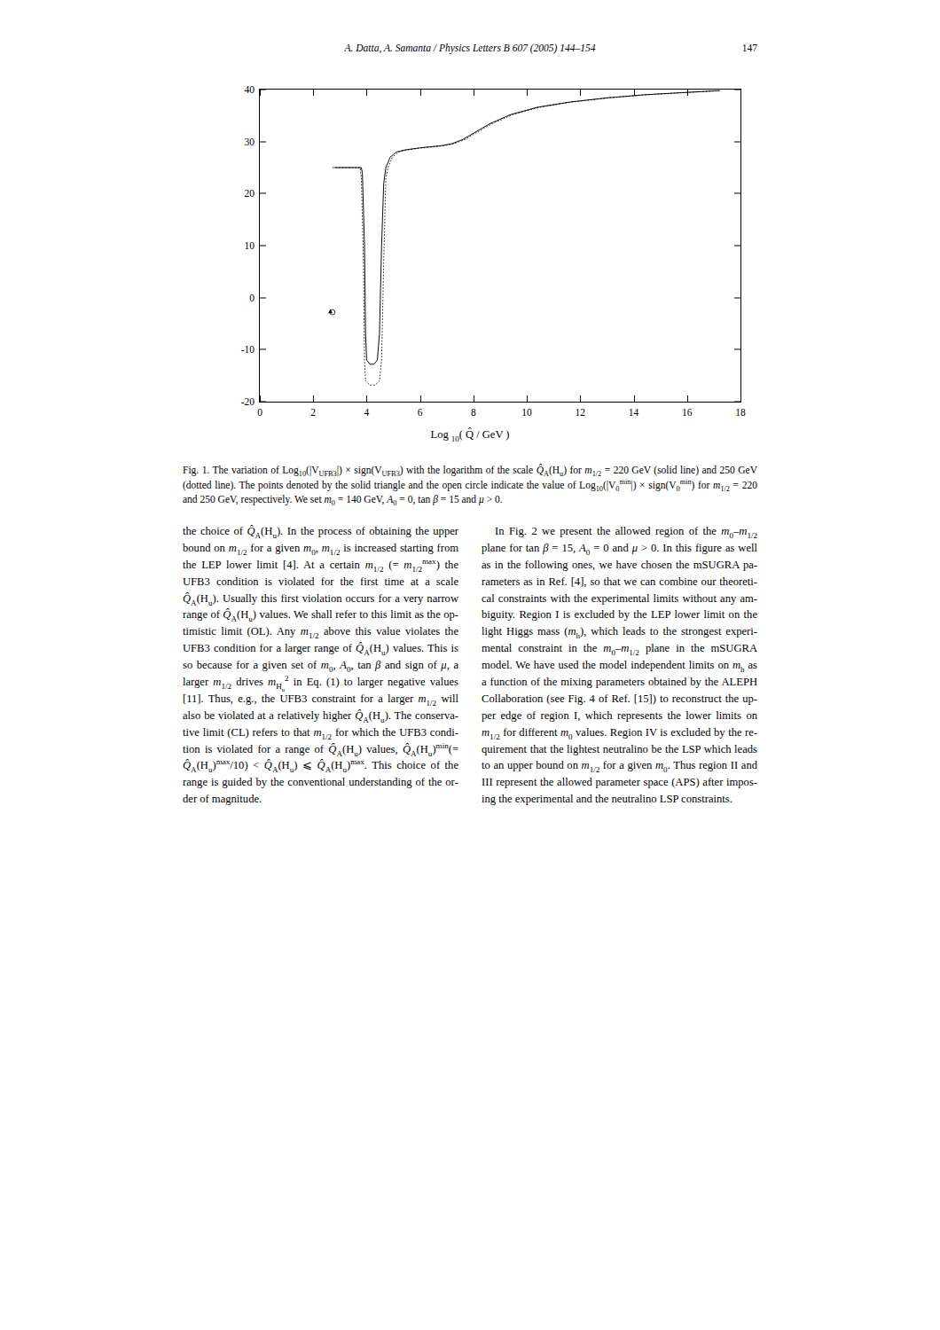A. Datta, A. Samanta / Physics Letters B 607 (2005) 144–154 147
Log 10(|VUFB3 | / GeV4 ) sign (VUFB3 )
40
30
20
10
0
-10
-20
0
2
4
6
8
10
12
14
16
18
Log 10( Q̂ / GeV )
Fig. 1. The variation of Log10(|VUFB3|) × sign(VUFB3) with the logarithm of the scale Q̂A(Hu) for m1/2 = 220 GeV (solid line) and 250 GeV (dotted line). The points denoted by the solid triangle and the open circle indicate the value of Log10(|V0min|) × sign(V0min) for m1/2 = 220 and 250 GeV, respectively. We set m0 = 140 GeV, A0 = 0, tan β = 15 and μ > 0.
the choice of Q̂A(Hu). In the process of obtaining the upper bound on m1/2 for a given m0, m1/2 is increased starting from the LEP lower limit [4]. At a certain m1/2 (= m1/2max) the UFB3 condition is violated for the first time at a scale Q̂A(Hu). Usually this first violation occurs for a very narrow range of Q̂A(Hu) values. We shall refer to this limit as the optimistic limit (OL). Any m1/2 above this value violates the UFB3 condition for a larger range of Q̂A(Hu) values. This is so because for a given set of m0, A0, tan β and sign of μ, a larger m1/2 drives mHu2 in Eq. (1) to larger negative values [11]. Thus, e.g., the UFB3 constraint for a larger m1/2 will also be violated at a relatively higher Q̂A(Hu). The conservative limit (CL) refers to that m1/2 for which the UFB3 condition is violated for a range of Q̂A(Hu) values, Q̂A(Hu)min(= Q̂A(Hu)max/10) < Q̂A(Hu) ⩽ Q̂A(Hu)max. This choice of the range is guided by the conventional understanding of the order of magnitude.
In Fig. 2 we present the allowed region of the m0–m1/2 plane for tan β = 15, A0 = 0 and μ > 0. In this figure as well as in the following ones, we have chosen the mSUGRA parameters as in Ref. [4], so that we can combine our theoretical constraints with the experimental limits without any ambiguity. Region I is excluded by the LEP lower limit on the light Higgs mass (mh), which leads to the strongest experimental constraint in the m0–m1/2 plane in the mSUGRA model. We have used the model independent limits on mh as a function of the mixing parameters obtained by the ALEPH Collaboration (see Fig. 4 of Ref. [15]) to reconstruct the upper edge of region I, which represents the lower limits on m1/2 for different m0 values. Region IV is excluded by the requirement that the lightest neutralino be the LSP which leads to an upper bound on m1/2 for a given m0. Thus region II and III represent the allowed parameter space (APS) after imposing the experimental and the neutralino LSP constraints.